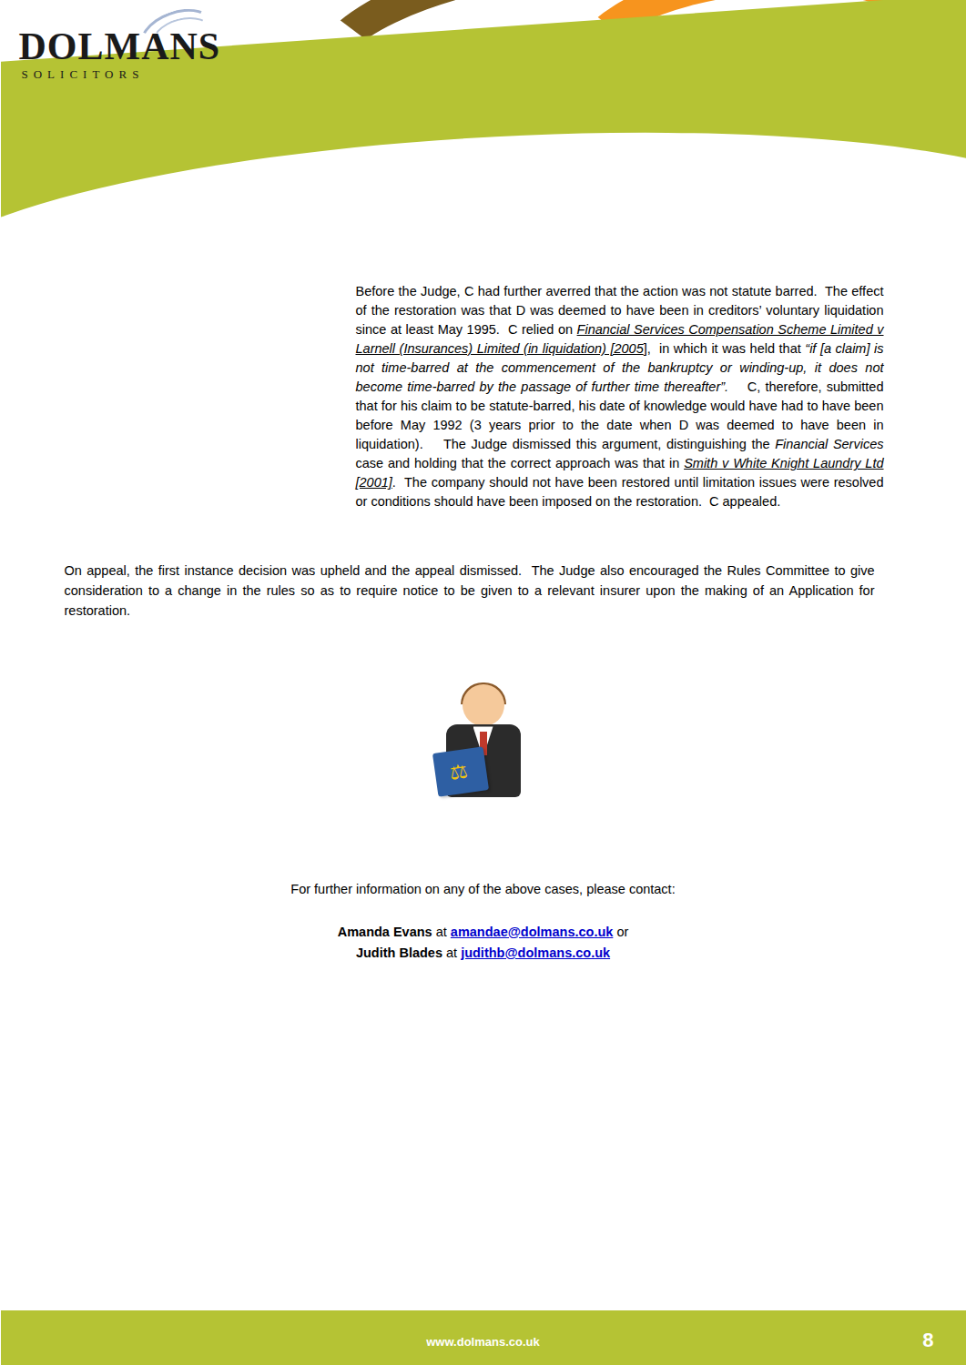DOLMANS
SOLICITORS
RECENT CASE UPDATES
Before the Judge, C had further averred that the action was not statute barred. The effect of the restoration was that D was deemed to have been in creditors’ voluntary liquidation since at least May 1995. C relied on Financial Services Compensation Scheme Limited v Larnell (Insurances) Limited (in liquidation) [2005], in which it was held that “if [a claim] is not time-barred at the commencement of the bankruptcy or winding-up, it does not become time-barred by the passage of further time thereafter”. C, therefore, submitted that for his claim to be statute-barred, his date of knowledge would have had to have been before May 1992 (3 years prior to the date when D was deemed to have been in liquidation). The Judge dismissed this argument, distinguishing the Financial Services case and holding that the correct approach was that in Smith v White Knight Laundry Ltd [2001]. The company should not have been restored until limitation issues were resolved or conditions should have been imposed on the restoration. C appealed.
On appeal, the first instance decision was upheld and the appeal dismissed. The Judge also encouraged the Rules Committee to give consideration to a change in the rules so as to require notice to be given to a relevant insurer upon the making of an Application for restoration.
⚖
For further information on any of the above cases, please contact:
Amanda Evans at amandae@dolmans.co.uk or
Judith Blades at judithb@dolmans.co.uk
www.dolmans.co.uk
8